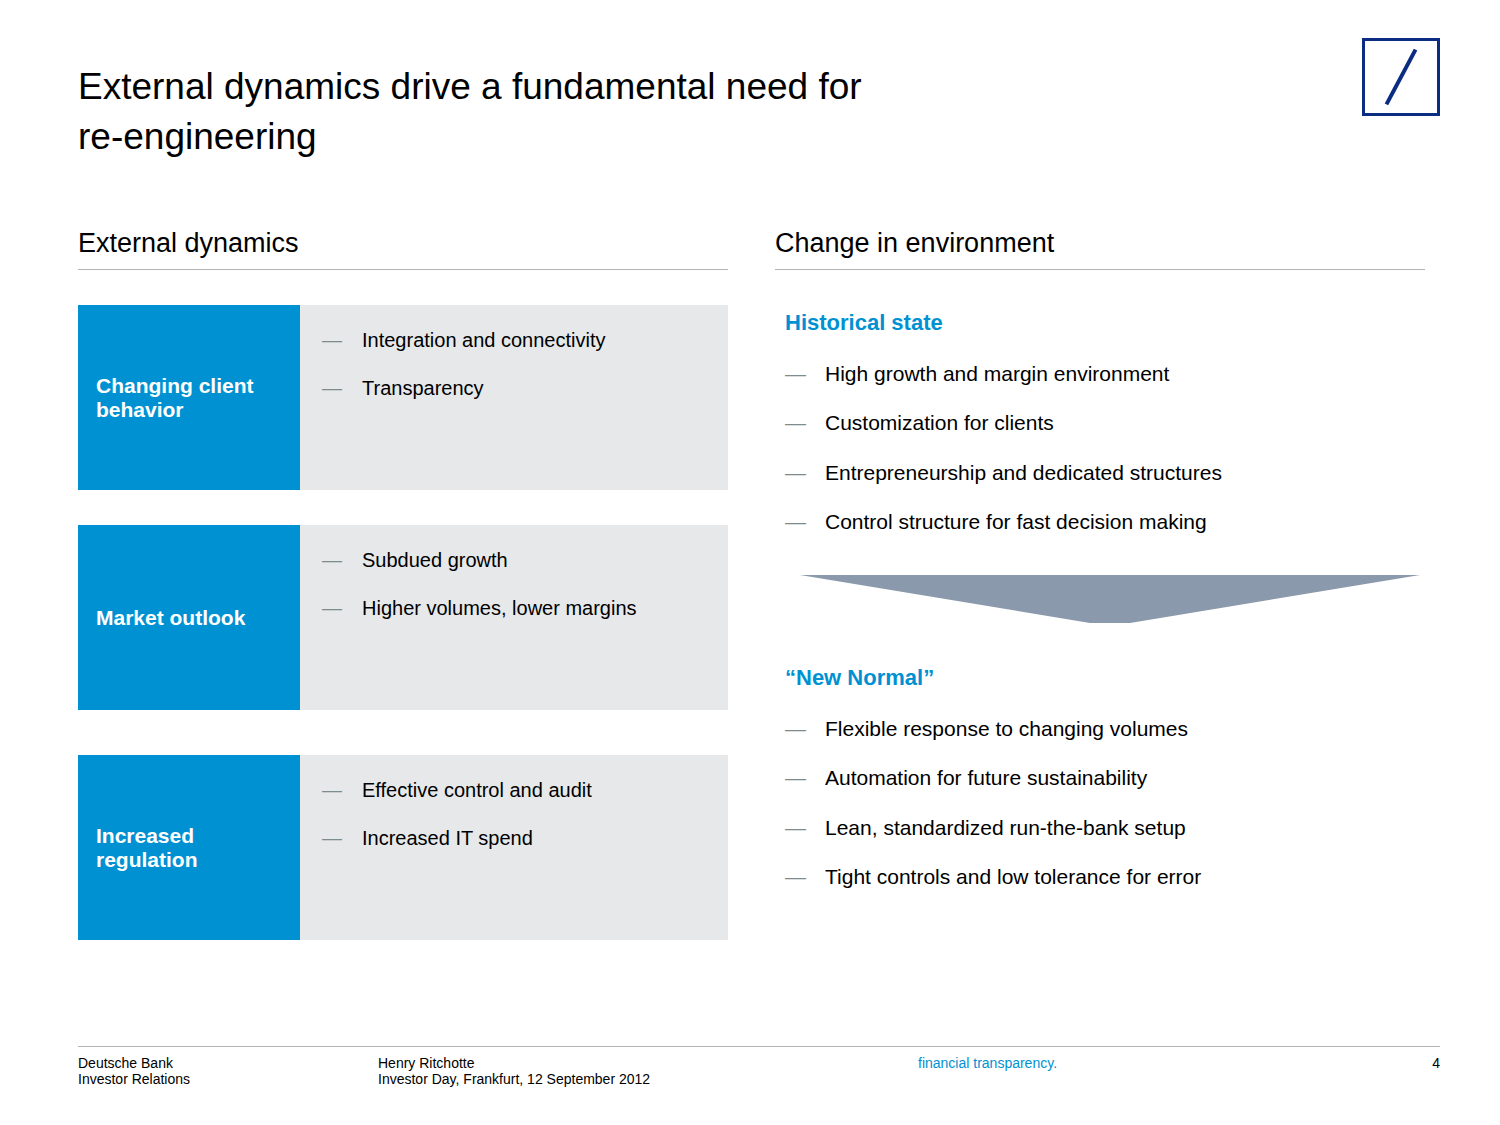External dynamics drive a fundamental need for
re-engineering
External dynamics
Change in environment
Changing client behavior
Integration and connectivity
Transparency
Market outlook
Subdued growth
Higher volumes, lower margins
Increased regulation
Effective control and audit
Increased IT spend
Historical state
High growth and margin environment
Customization for clients
Entrepreneurship and dedicated structures
Control structure for fast decision making
“New Normal”
Flexible response to changing volumes
Automation for future sustainability
Lean, standardized run-the-bank setup
Tight controls and low tolerance for error
Deutsche Bank
Investor Relations
Henry Ritchotte
Investor Day, Frankfurt, 12 September 2012
financial transparency.
4